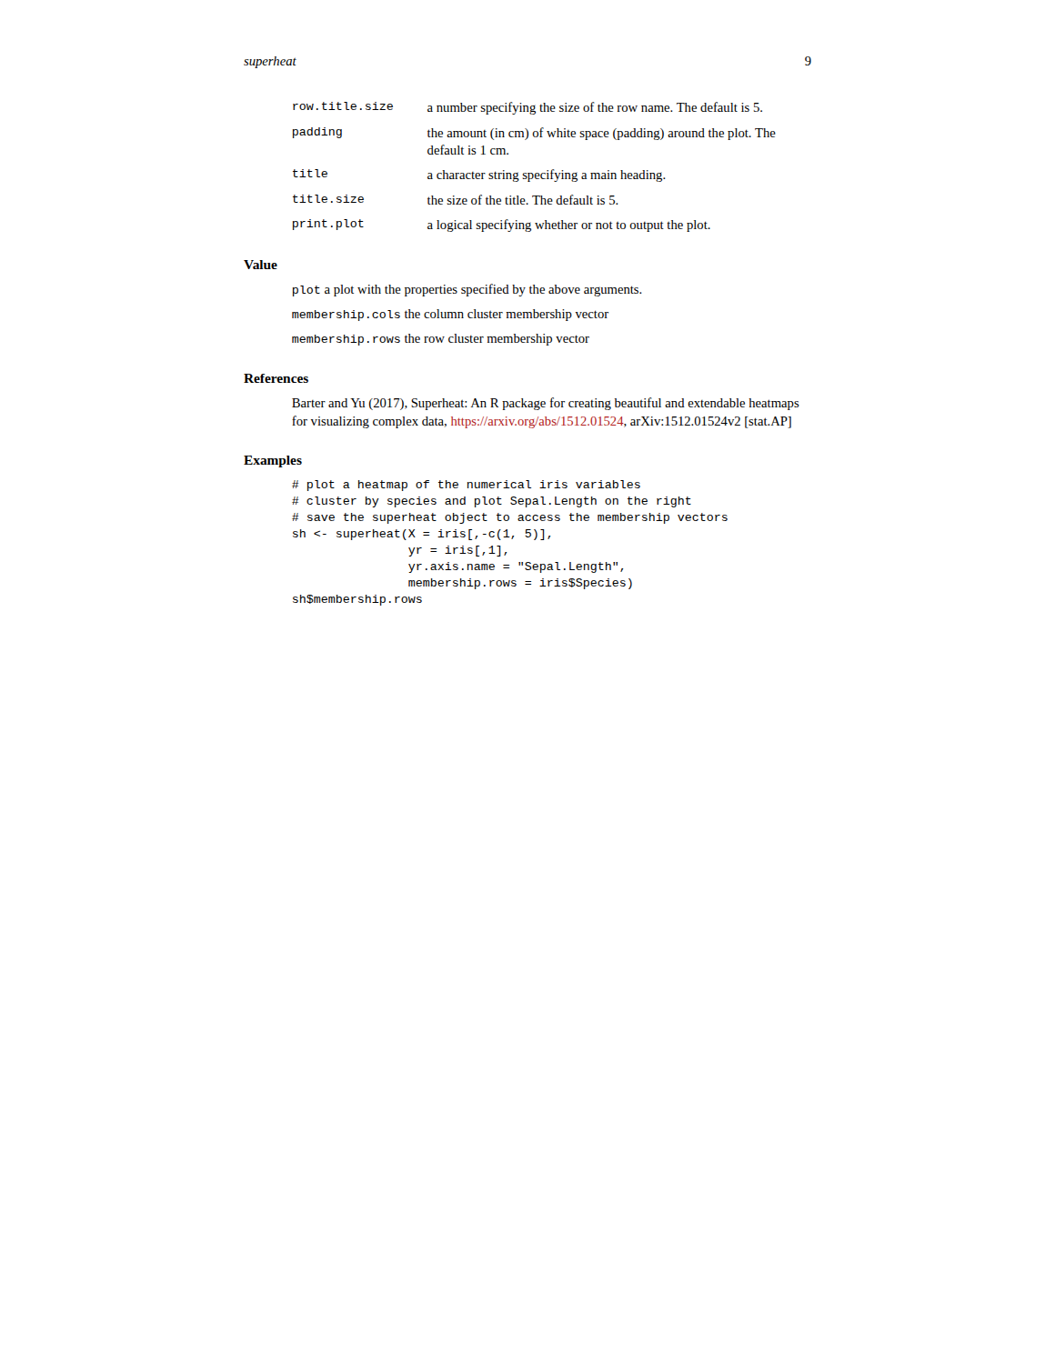superheat 9
row.title.size
a number specifying the size of the row name. The default is 5.
padding
the amount (in cm) of white space (padding) around the plot. The default is 1 cm.
title
a character string specifying a main heading.
title.size
the size of the title. The default is 5.
print.plot
a logical specifying whether or not to output the plot.
Value
plot a plot with the properties specified by the above arguments.
membership.cols the column cluster membership vector
membership.rows the row cluster membership vector
References
Barter and Yu (2017), Superheat: An R package for creating beautiful and extendable heatmaps for visualizing complex data, https://arxiv.org/abs/1512.01524, arXiv:1512.01524v2 [stat.AP]
Examples
# plot a heatmap of the numerical iris variables
# cluster by species and plot Sepal.Length on the right
# save the superheat object to access the membership vectors
sh <- superheat(X = iris[,-c(1, 5)],
                yr = iris[,1],
                yr.axis.name = "Sepal.Length",
                membership.rows = iris$Species)
sh$membership.rows